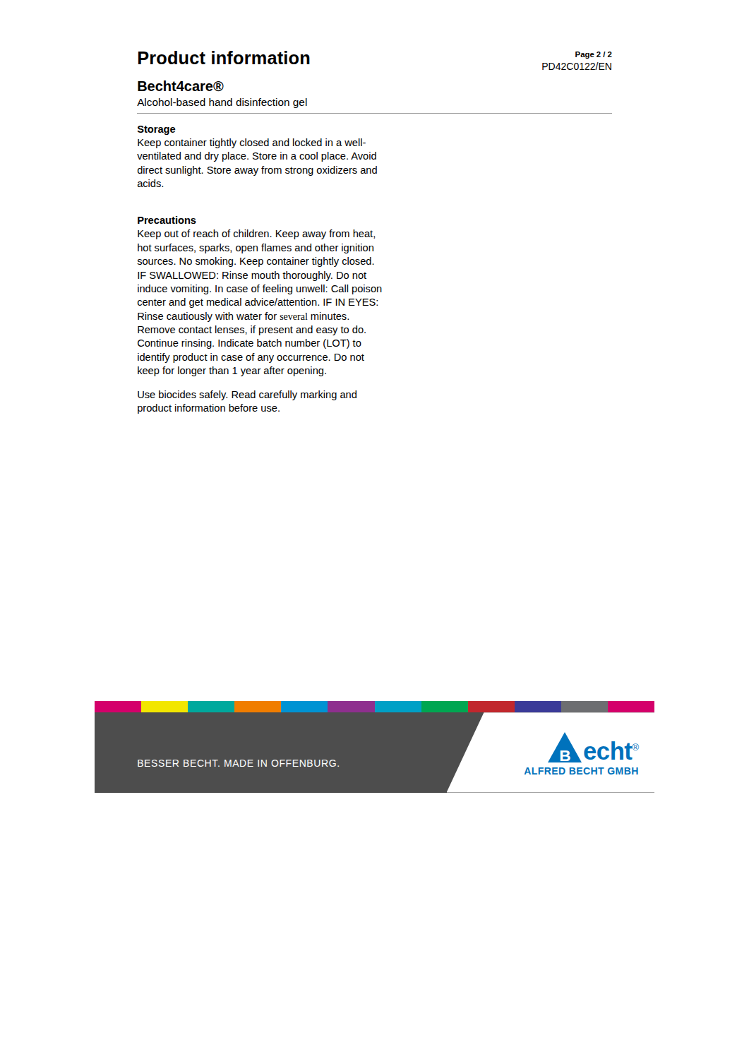Product information
Page 2 / 2
PD42C0122/EN
Becht4care®
Alcohol-based hand disinfection gel
Storage
Keep container tightly closed and locked in a well-ventilated and dry place. Store in a cool place. Avoid direct sunlight. Store away from strong oxidizers and acids.
Precautions
Keep out of reach of children. Keep away from heat, hot surfaces, sparks, open flames and other ignition sources. No smoking. Keep container tightly closed. IF SWALLOWED: Rinse mouth thoroughly. Do not induce vomiting. In case of feeling unwell: Call poison center and get medical advice/attention. IF IN EYES: Rinse cautiously with water for several minutes. Remove contact lenses, if present and easy to do. Continue rinsing. Indicate batch number (LOT) to identify product in case of any occurrence. Do not keep for longer than 1 year after opening.
Use biocides safely. Read carefully marking and product information before use.
BESSER BECHT. MADE IN OFFENBURG.
B echt®
ALFRED BECHT GMBH